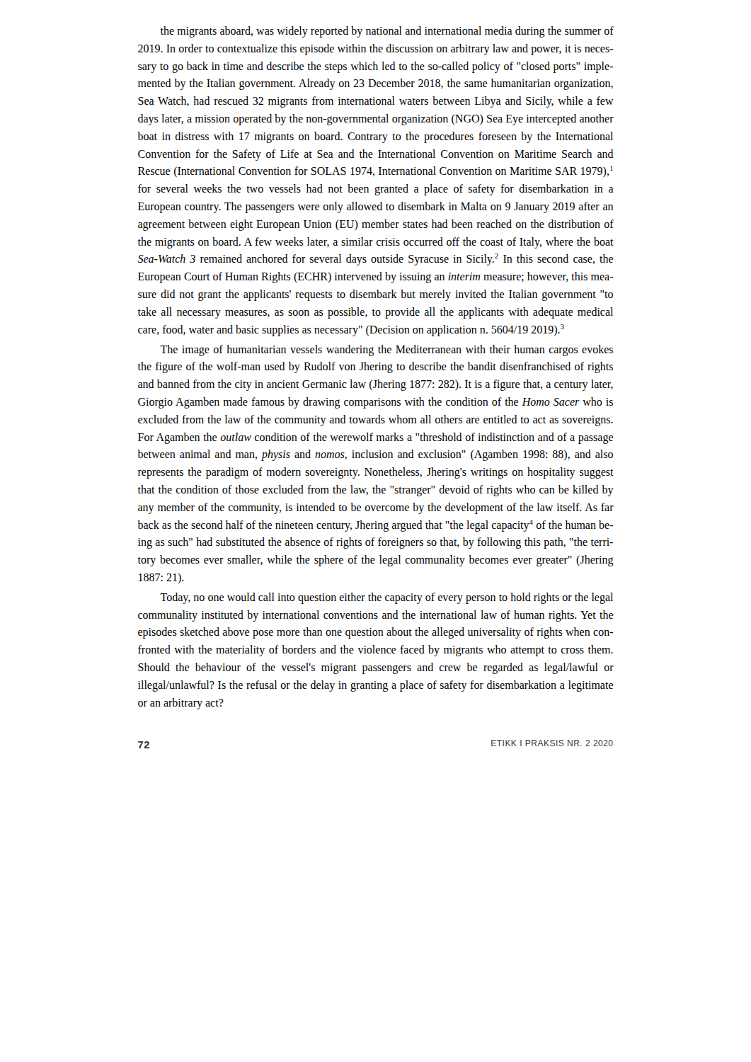the migrants aboard, was widely reported by national and international media during the summer of 2019. In order to contextualize this episode within the discussion on arbitrary law and power, it is necessary to go back in time and describe the steps which led to the so-called policy of "closed ports" implemented by the Italian government. Already on 23 December 2018, the same humanitarian organization, Sea Watch, had rescued 32 migrants from international waters between Libya and Sicily, while a few days later, a mission operated by the non-governmental organization (NGO) Sea Eye intercepted another boat in distress with 17 migrants on board. Contrary to the procedures foreseen by the International Convention for the Safety of Life at Sea and the International Convention on Maritime Search and Rescue (International Convention for SOLAS 1974, International Convention on Maritime SAR 1979),1 for several weeks the two vessels had not been granted a place of safety for disembarkation in a European country. The passengers were only allowed to disembark in Malta on 9 January 2019 after an agreement between eight European Union (EU) member states had been reached on the distribution of the migrants on board. A few weeks later, a similar crisis occurred off the coast of Italy, where the boat Sea-Watch 3 remained anchored for several days outside Syracuse in Sicily.2 In this second case, the European Court of Human Rights (ECHR) intervened by issuing an interim measure; however, this measure did not grant the applicants' requests to disembark but merely invited the Italian government "to take all necessary measures, as soon as possible, to provide all the applicants with adequate medical care, food, water and basic supplies as necessary" (Decision on application n. 5604/19 2019).3
The image of humanitarian vessels wandering the Mediterranean with their human cargos evokes the figure of the wolf-man used by Rudolf von Jhering to describe the bandit disenfranchised of rights and banned from the city in ancient Germanic law (Jhering 1877: 282). It is a figure that, a century later, Giorgio Agamben made famous by drawing comparisons with the condition of the Homo Sacer who is excluded from the law of the community and towards whom all others are entitled to act as sovereigns. For Agamben the outlaw condition of the werewolf marks a "threshold of indistinction and of a passage between animal and man, physis and nomos, inclusion and exclusion" (Agamben 1998: 88), and also represents the paradigm of modern sovereignty. Nonetheless, Jhering's writings on hospitality suggest that the condition of those excluded from the law, the "stranger" devoid of rights who can be killed by any member of the community, is intended to be overcome by the development of the law itself. As far back as the second half of the nineteen century, Jhering argued that "the legal capacity4 of the human being as such" had substituted the absence of rights of foreigners so that, by following this path, "the territory becomes ever smaller, while the sphere of the legal communality becomes ever greater" (Jhering 1887: 21).
Today, no one would call into question either the capacity of every person to hold rights or the legal communality instituted by international conventions and the international law of human rights. Yet the episodes sketched above pose more than one question about the alleged universality of rights when confronted with the materiality of borders and the violence faced by migrants who attempt to cross them. Should the behaviour of the vessel's migrant passengers and crew be regarded as legal/lawful or illegal/unlawful? Is the refusal or the delay in granting a place of safety for disembarkation a legitimate or an arbitrary act?
72 Etikk i praksis nr. 2 2020